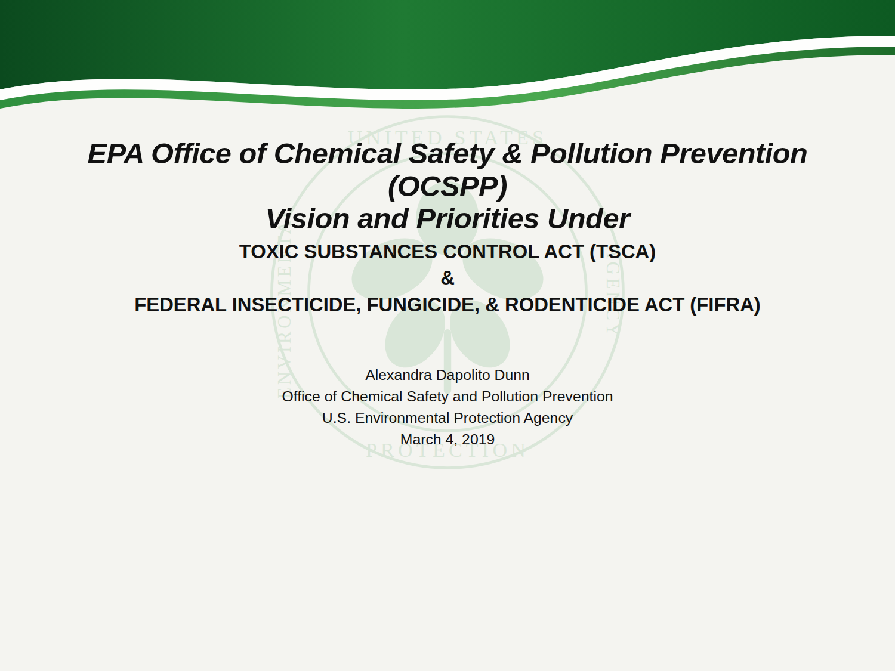UNITED STATES PROTECTION ENVIRONMENTAL AGENCY
EPA Office of Chemical Safety & Pollution Prevention (OCSPP) Vision and Priorities Under
TOXIC SUBSTANCES CONTROL ACT (TSCA) & FEDERAL INSECTICIDE, FUNGICIDE, & RODENTICIDE ACT (FIFRA)
Alexandra Dapolito Dunn Office of Chemical Safety and Pollution Prevention
U.S. Environmental Protection Agency
March 4, 2019